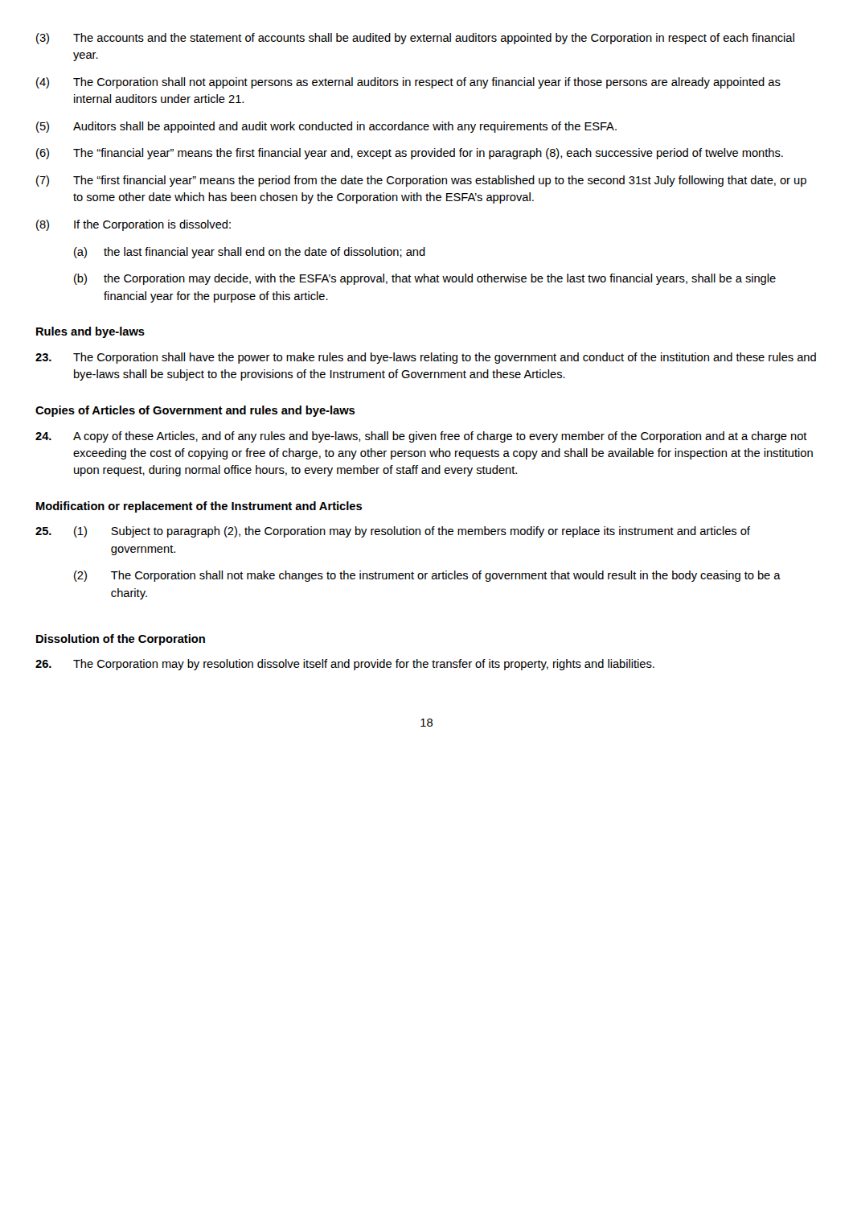(3)
The accounts and the statement of accounts shall be audited by external auditors appointed by the Corporation in respect of each financial year.
(4)
The Corporation shall not appoint persons as external auditors in respect of any financial year if those persons are already appointed as internal auditors under article 21.
(5)
Auditors shall be appointed and audit work conducted in accordance with any requirements of the ESFA.
(6)
The “financial year” means the first financial year and, except as provided for in paragraph (8), each successive period of twelve months.
(7)
The “first financial year” means the period from the date the Corporation was established up to the second 31st July following that date, or up to some other date which has been chosen by the Corporation with the ESFA’s approval.
(8)
If the Corporation is dissolved:
(a)
the last financial year shall end on the date of dissolution; and
(b)
the Corporation may decide, with the ESFA’s approval, that what would otherwise be the last two financial years, shall be a single financial year for the purpose of this article.
Rules and bye-laws
23.
The Corporation shall have the power to make rules and bye-laws relating to the government and conduct of the institution and these rules and bye-laws shall be subject to the provisions of the Instrument of Government and these Articles.
Copies of Articles of Government and rules and bye-laws
24.
A copy of these Articles, and of any rules and bye-laws, shall be given free of charge to every member of the Corporation and at a charge not exceeding the cost of copying or free of charge, to any other person who requests a copy and shall be available for inspection at the institution upon request, during normal office hours, to every member of staff and every student.
Modification or replacement of the Instrument and Articles
25.
(1)
Subject to paragraph (2), the Corporation may by resolution of the members modify or replace its instrument and articles of government.
(2)
The Corporation shall not make changes to the instrument or articles of government that would result in the body ceasing to be a charity.
Dissolution of the Corporation
26.
The Corporation may by resolution dissolve itself and provide for the transfer of its property, rights and liabilities.
18